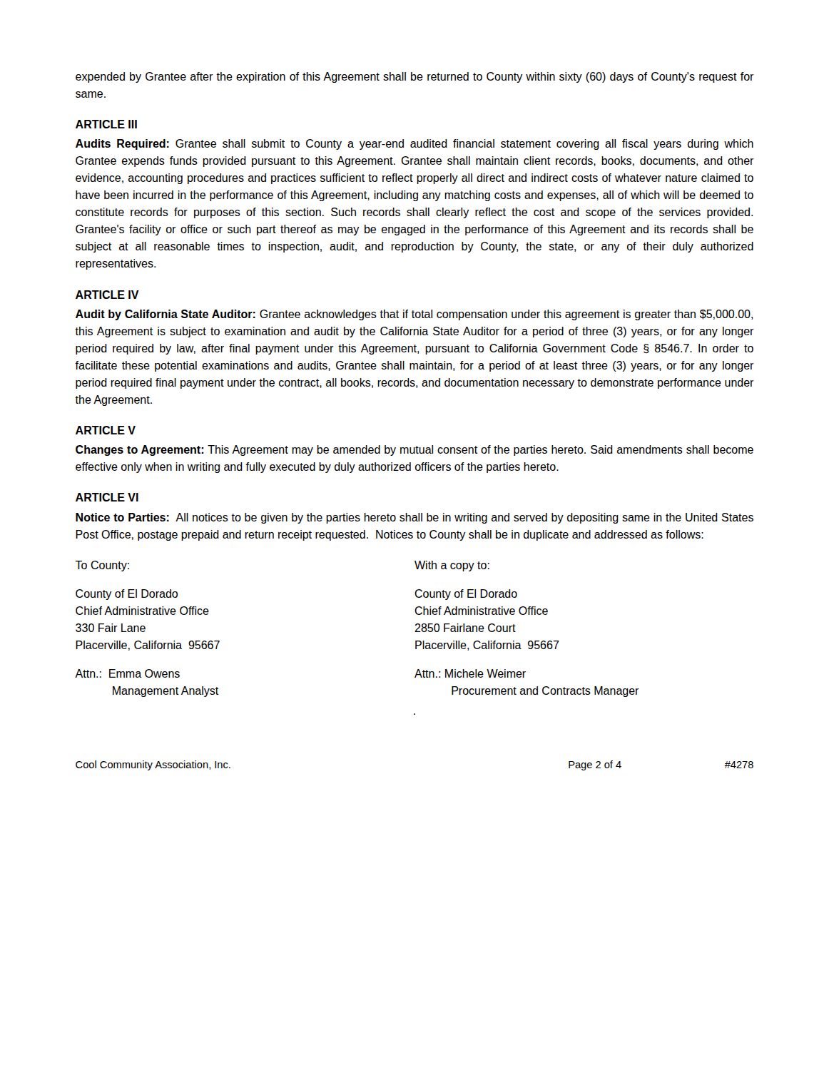expended by Grantee after the expiration of this Agreement shall be returned to County within sixty (60) days of County's request for same.
ARTICLE III
Audits Required: Grantee shall submit to County a year-end audited financial statement covering all fiscal years during which Grantee expends funds provided pursuant to this Agreement. Grantee shall maintain client records, books, documents, and other evidence, accounting procedures and practices sufficient to reflect properly all direct and indirect costs of whatever nature claimed to have been incurred in the performance of this Agreement, including any matching costs and expenses, all of which will be deemed to constitute records for purposes of this section. Such records shall clearly reflect the cost and scope of the services provided. Grantee's facility or office or such part thereof as may be engaged in the performance of this Agreement and its records shall be subject at all reasonable times to inspection, audit, and reproduction by County, the state, or any of their duly authorized representatives.
ARTICLE IV
Audit by California State Auditor: Grantee acknowledges that if total compensation under this agreement is greater than $5,000.00, this Agreement is subject to examination and audit by the California State Auditor for a period of three (3) years, or for any longer period required by law, after final payment under this Agreement, pursuant to California Government Code § 8546.7. In order to facilitate these potential examinations and audits, Grantee shall maintain, for a period of at least three (3) years, or for any longer period required final payment under the contract, all books, records, and documentation necessary to demonstrate performance under the Agreement.
ARTICLE V
Changes to Agreement: This Agreement may be amended by mutual consent of the parties hereto. Said amendments shall become effective only when in writing and fully executed by duly authorized officers of the parties hereto.
ARTICLE VI
Notice to Parties: All notices to be given by the parties hereto shall be in writing and served by depositing same in the United States Post Office, postage prepaid and return receipt requested. Notices to County shall be in duplicate and addressed as follows:
| To County: | With a copy to: |
| County of El Dorado Chief Administrative Office 330 Fair Lane Placerville, California 95667 | County of El Dorado Chief Administrative Office 2850 Fairlane Court Placerville, California 95667 |
| Attn.: Emma Owens Management Analyst | Attn.: Michele Weimer Procurement and Contracts Manager |
.
| Cool Community Association, Inc. | Page 2 of 4 | #4278 |